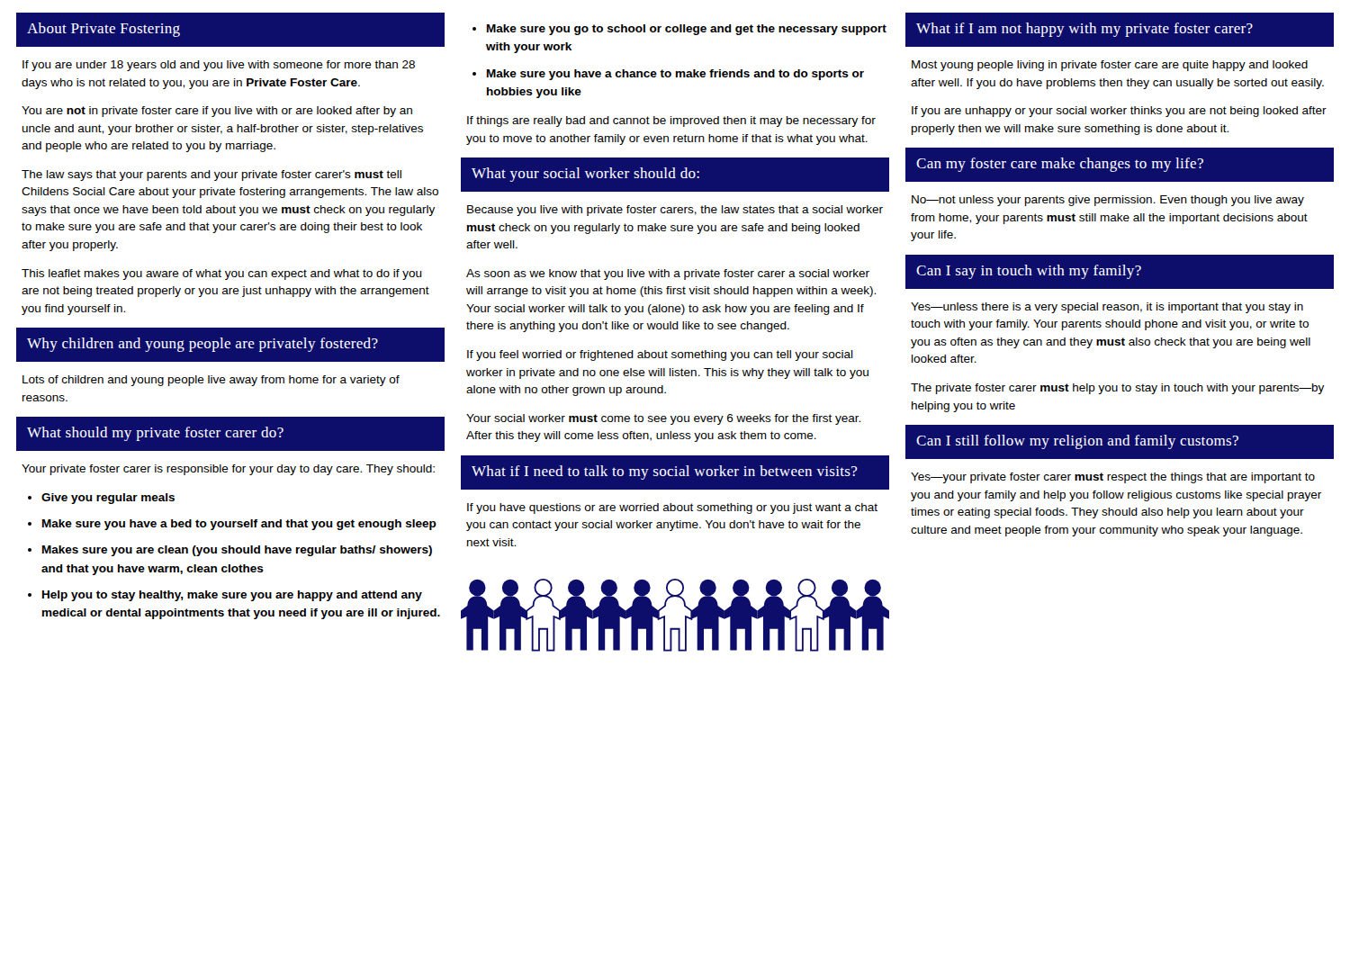About Private Fostering
If you are under 18 years old and you live with someone for more than 28 days who is not related to you, you are in Private Foster Care.
You are not in private foster care if you live with or are looked after by an uncle and aunt, your brother or sister, a half-brother or sister, step-relatives and people who are related to you by marriage.
The law says that your parents and your private foster carer's must tell Childens Social Care about your private fostering arrangements. The law also says that once we have been told about you we must check on you regularly to make sure you are safe and that your carer's are doing their best to look after you properly.
This leaflet makes you aware of what you can expect and what to do if you are not being treated properly or you are just unhappy with the arrangement you find yourself in.
Why children and young people are privately fostered?
Lots of children and young people live away from home for a variety of reasons.
What should my private foster carer do?
Your private foster carer is responsible for your day to day care. They should:
Give you regular meals
Make sure you have a bed to yourself and that you get enough sleep
Makes sure you are clean (you should have regular baths/ showers) and that you have warm, clean clothes
Help you to stay healthy, make sure you are happy and attend any medical or dental appointments that you need if you are ill or injured.
Make sure you go to school or college and get the necessary support with your work
Make sure you have a chance to make friends and to do sports or hobbies you like
If things are really bad and cannot be improved then it may be necessary for you to move to another family or even return home if that is what you what.
What your social worker should do:
Because you live with private foster carers, the law states that a social worker must check on you regularly to make sure you are safe and being looked after well.
As soon as we know that you live with a private foster carer a social worker will arrange to visit you at home (this first visit should happen within a week). Your social worker will talk to you (alone) to ask how you are feeling and If there is anything you don't like or would like to see changed.
If you feel worried or frightened about something you can tell your social worker in private and no one else will listen. This is why they will talk to you alone with no other grown up around.
Your social worker must come to see you every 6 weeks for the first year. After this they will come less often, unless you ask them to come.
What if I need to talk to my social worker in between visits?
If you have questions or are worried about something or you just want a chat you can contact your social worker anytime. You don't have to wait for the next visit.
What if I am not happy with my private foster carer?
Most young people living in private foster care are quite happy and looked after well. If you do have problems then they can usually be sorted out easily.
If you are unhappy or your social worker thinks you are not being looked after properly then we will make sure something is done about it.
Can my foster care make changes to my life?
No—not unless your parents give permission. Even though you live away from home, your parents must still make all the important decisions about your life.
Can I say in touch with my family?
Yes—unless there is a very special reason, it is important that you stay in touch with your family. Your parents should phone and visit you, or write to you as often as they can and they must also check that you are being well looked after.
The private foster carer must help you to stay in touch with your parents—by helping you to write
Can I still follow my religion and family customs?
Yes—your private foster carer must respect the things that are important to you and your family and help you follow religious customs like special prayer times or eating special foods. They should also help you learn about your culture and meet people from your community who speak your language.